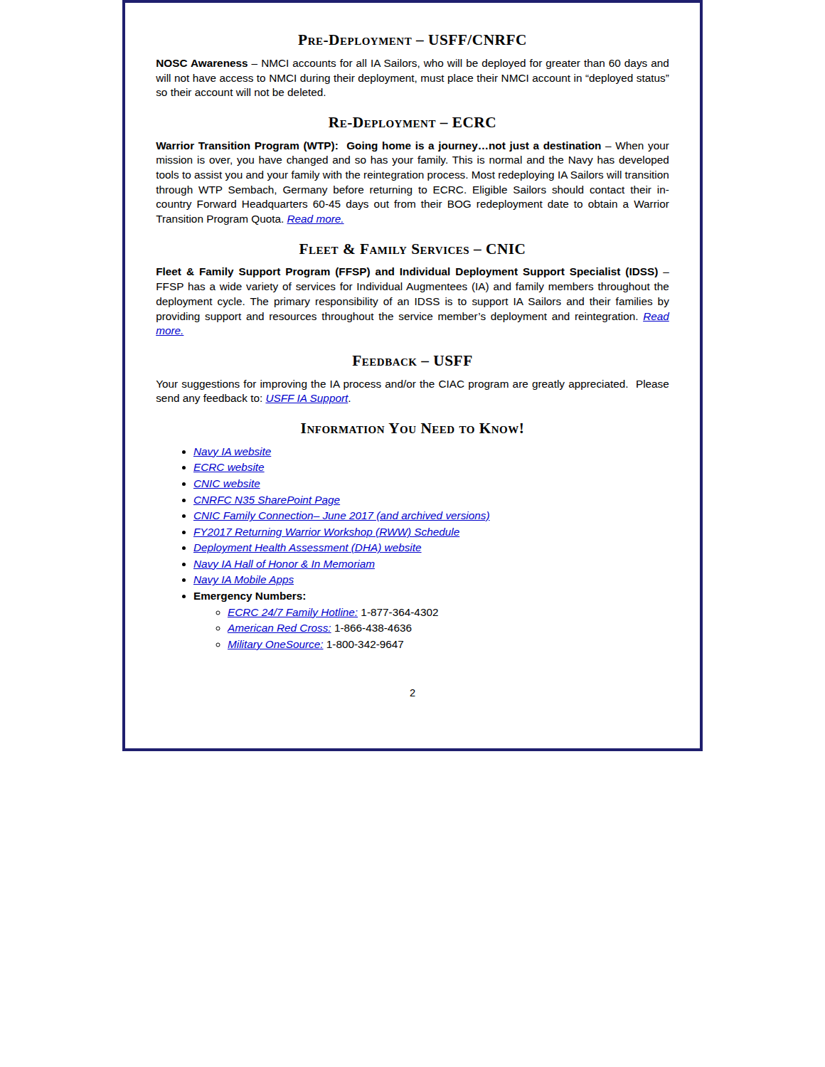Pre-Deployment – USFF/CNRFC
NOSC Awareness – NMCI accounts for all IA Sailors, who will be deployed for greater than 60 days and will not have access to NMCI during their deployment, must place their NMCI account in “deployed status” so their account will not be deleted.
Re-Deployment – ECRC
Warrior Transition Program (WTP): Going home is a journey…not just a destination – When your mission is over, you have changed and so has your family. This is normal and the Navy has developed tools to assist you and your family with the reintegration process. Most redeploying IA Sailors will transition through WTP Sembach, Germany before returning to ECRC. Eligible Sailors should contact their in-country Forward Headquarters 60-45 days out from their BOG redeployment date to obtain a Warrior Transition Program Quota. Read more.
Fleet & Family Services – CNIC
Fleet & Family Support Program (FFSP) and Individual Deployment Support Specialist (IDSS) – FFSP has a wide variety of services for Individual Augmentees (IA) and family members throughout the deployment cycle. The primary responsibility of an IDSS is to support IA Sailors and their families by providing support and resources throughout the service member’s deployment and reintegration. Read more.
Feedback – USFF
Your suggestions for improving the IA process and/or the CIAC program are greatly appreciated. Please send any feedback to: USFF IA Support.
Information You Need to Know!
Navy IA website
ECRC website
CNIC website
CNRFC N35 SharePoint Page
CNIC Family Connection– June 2017 (and archived versions)
FY2017 Returning Warrior Workshop (RWW) Schedule
Deployment Health Assessment (DHA) website
Navy IA Hall of Honor & In Memoriam
Navy IA Mobile Apps
Emergency Numbers:
ECRC 24/7 Family Hotline: 1-877-364-4302
American Red Cross: 1-866-438-4636
Military OneSource: 1-800-342-9647
2